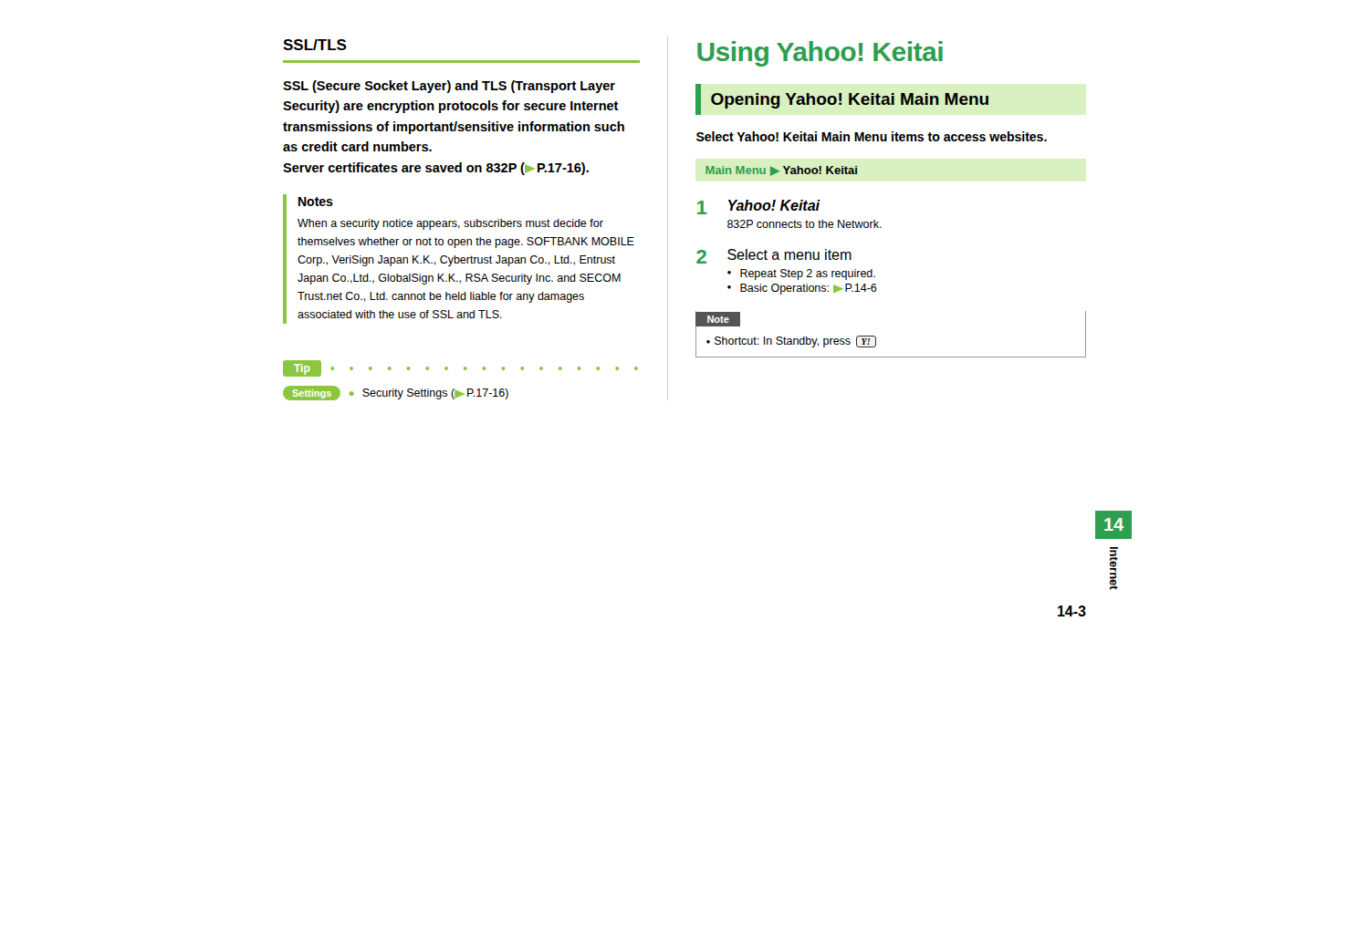SSL/TLS
SSL (Secure Socket Layer) and TLS (Transport Layer Security) are encryption protocols for secure Internet transmissions of important/sensitive information such as credit card numbers.
Server certificates are saved on 832P ( P.17-16).
Notes
When a security notice appears, subscribers must decide for themselves whether or not to open the page. SOFTBANK MOBILE Corp., VeriSign Japan K.K., Cybertrust Japan Co., Ltd., Entrust Japan Co.,Ltd., GlobalSign K.K., RSA Security Inc. and SECOM Trust.net Co., Ltd. cannot be held liable for any damages associated with the use of SSL and TLS.
Tip • • • • • • • • • • • • • • • • • • • •
Settings ● Security Settings ( P.17-16)
Using Yahoo! Keitai
Opening Yahoo! Keitai Main Menu
Select Yahoo! Keitai Main Menu items to access websites.
Main Menu▶Yahoo! Keitai
Yahoo! Keitai
832P connects to the Network.
Select a menu item
Repeat Step 2 as required.
Basic Operations: P.14-6
Note
●Shortcut: In Standby, press Y!
14 Internet
14-3